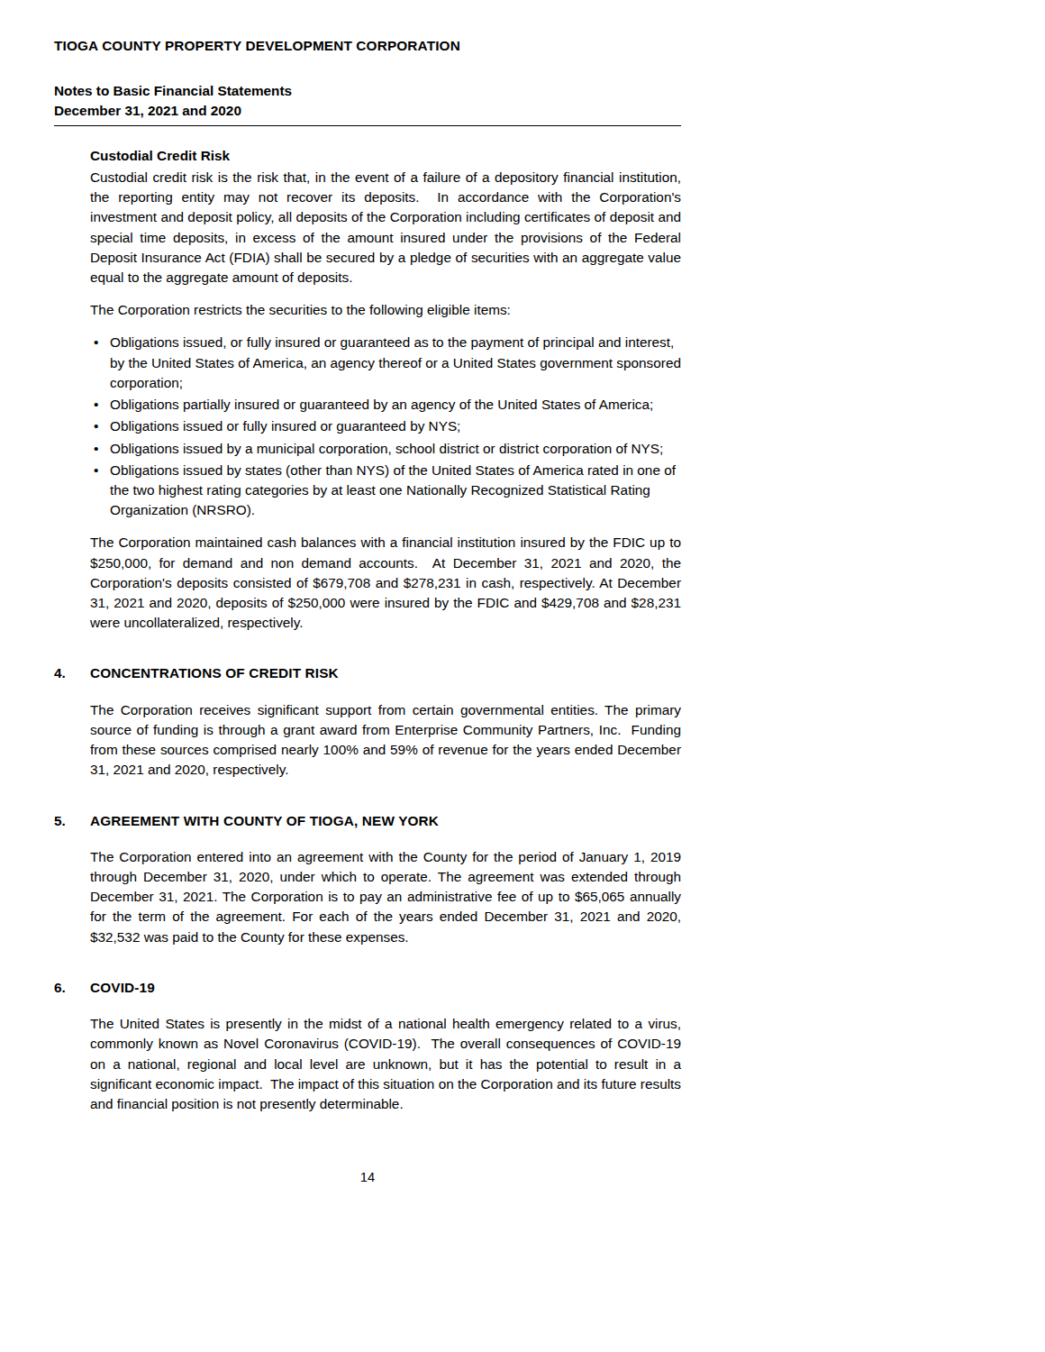TIOGA COUNTY PROPERTY DEVELOPMENT CORPORATION
Notes to Basic Financial Statements
December 31, 2021 and 2020
Custodial Credit Risk
Custodial credit risk is the risk that, in the event of a failure of a depository financial institution, the reporting entity may not recover its deposits. In accordance with the Corporation's investment and deposit policy, all deposits of the Corporation including certificates of deposit and special time deposits, in excess of the amount insured under the provisions of the Federal Deposit Insurance Act (FDIA) shall be secured by a pledge of securities with an aggregate value equal to the aggregate amount of deposits.
The Corporation restricts the securities to the following eligible items:
Obligations issued, or fully insured or guaranteed as to the payment of principal and interest, by the United States of America, an agency thereof or a United States government sponsored corporation;
Obligations partially insured or guaranteed by an agency of the United States of America;
Obligations issued or fully insured or guaranteed by NYS;
Obligations issued by a municipal corporation, school district or district corporation of NYS;
Obligations issued by states (other than NYS) of the United States of America rated in one of the two highest rating categories by at least one Nationally Recognized Statistical Rating Organization (NRSRO).
The Corporation maintained cash balances with a financial institution insured by the FDIC up to $250,000, for demand and non demand accounts. At December 31, 2021 and 2020, the Corporation's deposits consisted of $679,708 and $278,231 in cash, respectively. At December 31, 2021 and 2020, deposits of $250,000 were insured by the FDIC and $429,708 and $28,231 were uncollateralized, respectively.
4.
CONCENTRATIONS OF CREDIT RISK
The Corporation receives significant support from certain governmental entities. The primary source of funding is through a grant award from Enterprise Community Partners, Inc. Funding from these sources comprised nearly 100% and 59% of revenue for the years ended December 31, 2021 and 2020, respectively.
5.
AGREEMENT WITH COUNTY OF TIOGA, NEW YORK
The Corporation entered into an agreement with the County for the period of January 1, 2019 through December 31, 2020, under which to operate. The agreement was extended through December 31, 2021. The Corporation is to pay an administrative fee of up to $65,065 annually for the term of the agreement. For each of the years ended December 31, 2021 and 2020, $32,532 was paid to the County for these expenses.
6.
COVID-19
The United States is presently in the midst of a national health emergency related to a virus, commonly known as Novel Coronavirus (COVID-19). The overall consequences of COVID-19 on a national, regional and local level are unknown, but it has the potential to result in a significant economic impact. The impact of this situation on the Corporation and its future results and financial position is not presently determinable.
14